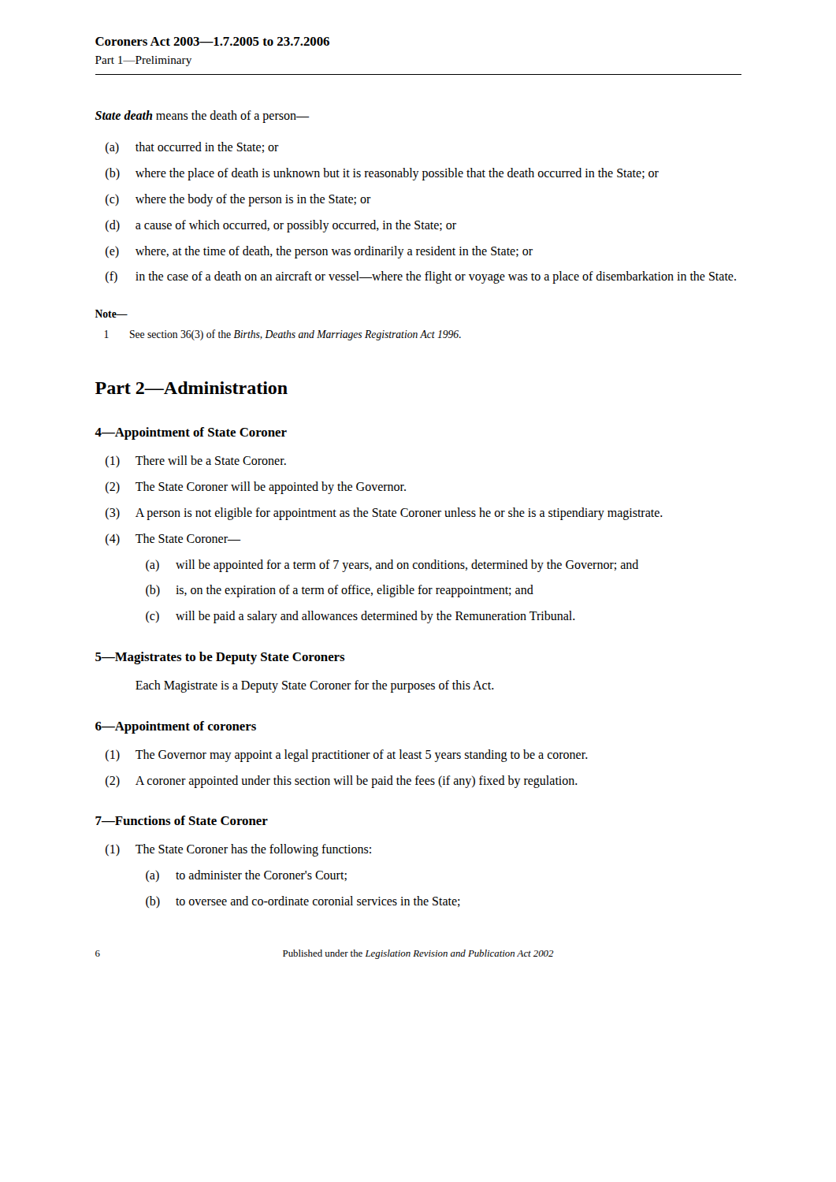Coroners Act 2003—1.7.2005 to 23.7.2006
Part 1—Preliminary
State death means the death of a person—
(a) that occurred in the State; or
(b) where the place of death is unknown but it is reasonably possible that the death occurred in the State; or
(c) where the body of the person is in the State; or
(d) a cause of which occurred, or possibly occurred, in the State; or
(e) where, at the time of death, the person was ordinarily a resident in the State; or
(f) in the case of a death on an aircraft or vessel—where the flight or voyage was to a place of disembarkation in the State.
Note—
1 See section 36(3) of the Births, Deaths and Marriages Registration Act 1996.
Part 2—Administration
4—Appointment of State Coroner
(1) There will be a State Coroner.
(2) The State Coroner will be appointed by the Governor.
(3) A person is not eligible for appointment as the State Coroner unless he or she is a stipendiary magistrate.
(4) The State Coroner—
(a) will be appointed for a term of 7 years, and on conditions, determined by the Governor; and
(b) is, on the expiration of a term of office, eligible for reappointment; and
(c) will be paid a salary and allowances determined by the Remuneration Tribunal.
5—Magistrates to be Deputy State Coroners
Each Magistrate is a Deputy State Coroner for the purposes of this Act.
6—Appointment of coroners
(1) The Governor may appoint a legal practitioner of at least 5 years standing to be a coroner.
(2) A coroner appointed under this section will be paid the fees (if any) fixed by regulation.
7—Functions of State Coroner
(1) The State Coroner has the following functions:
(a) to administer the Coroner's Court;
(b) to oversee and co-ordinate coronial services in the State;
6
Published under the Legislation Revision and Publication Act 2002